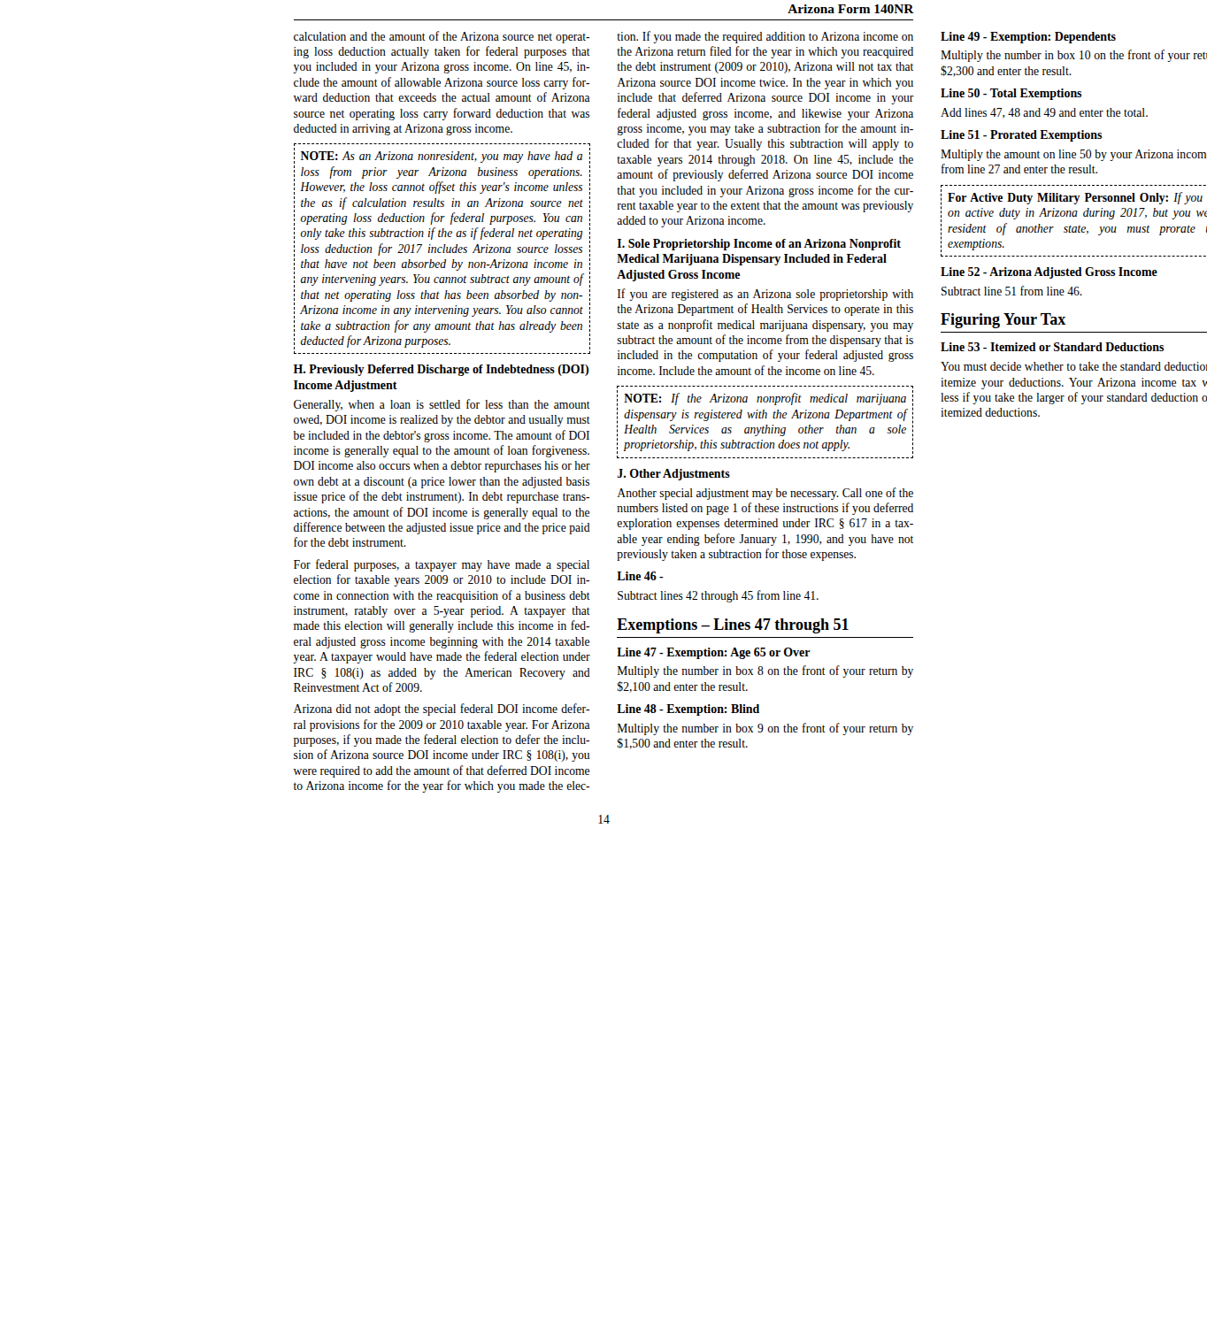Arizona Form 140NR
calculation and the amount of the Arizona source net operating loss deduction actually taken for federal purposes that you included in your Arizona gross income. On line 45, include the amount of allowable Arizona source loss carry forward deduction that exceeds the actual amount of Arizona source net operating loss carry forward deduction that was deducted in arriving at Arizona gross income.
NOTE: As an Arizona nonresident, you may have had a loss from prior year Arizona business operations. However, the loss cannot offset this year's income unless the as if calculation results in an Arizona source net operating loss deduction for federal purposes. You can only take this subtraction if the as if federal net operating loss deduction for 2017 includes Arizona source losses that have not been absorbed by non-Arizona income in any intervening years. You cannot subtract any amount of that net operating loss that has been absorbed by non-Arizona income in any intervening years. You also cannot take a subtraction for any amount that has already been deducted for Arizona purposes.
H. Previously Deferred Discharge of Indebtedness (DOI) Income Adjustment
Generally, when a loan is settled for less than the amount owed, DOI income is realized by the debtor and usually must be included in the debtor's gross income. The amount of DOI income is generally equal to the amount of loan forgiveness. DOI income also occurs when a debtor repurchases his or her own debt at a discount (a price lower than the adjusted basis issue price of the debt instrument). In debt repurchase transactions, the amount of DOI income is generally equal to the difference between the adjusted issue price and the price paid for the debt instrument.
For federal purposes, a taxpayer may have made a special election for taxable years 2009 or 2010 to include DOI income in connection with the reacquisition of a business debt instrument, ratably over a 5-year period. A taxpayer that made this election will generally include this income in federal adjusted gross income beginning with the 2014 taxable year. A taxpayer would have made the federal election under IRC § 108(i) as added by the American Recovery and Reinvestment Act of 2009.
Arizona did not adopt the special federal DOI income deferral provisions for the 2009 or 2010 taxable year. For Arizona purposes, if you made the federal election to defer the inclusion of Arizona source DOI income under IRC § 108(i), you were required to add the amount of that deferred DOI income to Arizona income for the year for which you made the election. If you made the required addition to Arizona income on the Arizona return filed for the year in which you reacquired the debt instrument (2009 or 2010), Arizona will not tax that Arizona source DOI income twice. In the year in which you include that deferred Arizona source DOI income in your federal adjusted gross income, and likewise your Arizona gross income, you may take a subtraction for the amount included for that year. Usually this subtraction will apply to taxable years 2014 through 2018. On line 45, include the amount of previously deferred Arizona source DOI income that you included in your Arizona gross income for the current taxable year to the extent that the amount was previously added to your Arizona income.
I. Sole Proprietorship Income of an Arizona Nonprofit Medical Marijuana Dispensary Included in Federal Adjusted Gross Income
If you are registered as an Arizona sole proprietorship with the Arizona Department of Health Services to operate in this state as a nonprofit medical marijuana dispensary, you may subtract the amount of the income from the dispensary that is included in the computation of your federal adjusted gross income. Include the amount of the income on line 45.
NOTE: If the Arizona nonprofit medical marijuana dispensary is registered with the Arizona Department of Health Services as anything other than a sole proprietorship, this subtraction does not apply.
J. Other Adjustments
Another special adjustment may be necessary. Call one of the numbers listed on page 1 of these instructions if you deferred exploration expenses determined under IRC § 617 in a taxable year ending before January 1, 1990, and you have not previously taken a subtraction for those expenses.
Line 46 -
Subtract lines 42 through 45 from line 41.
Exemptions – Lines 47 through 51
Line 47 - Exemption: Age 65 or Over
Multiply the number in box 8 on the front of your return by $2,100 and enter the result.
Line 48 - Exemption: Blind
Multiply the number in box 9 on the front of your return by $1,500 and enter the result.
Line 49 - Exemption: Dependents
Multiply the number in box 10 on the front of your return by $2,300 and enter the result.
Line 50 - Total Exemptions
Add lines 47, 48 and 49 and enter the total.
Line 51 - Prorated Exemptions
Multiply the amount on line 50 by your Arizona income ratio from line 27 and enter the result.
For Active Duty Military Personnel Only: If you were on active duty in Arizona during 2017, but you were a resident of another state, you must prorate these exemptions.
Line 52 - Arizona Adjusted Gross Income
Subtract line 51 from line 46.
Figuring Your Tax
Line 53 - Itemized or Standard Deductions
You must decide whether to take the standard deduction or to itemize your deductions. Your Arizona income tax will be less if you take the larger of your standard deduction or your itemized deductions.
14